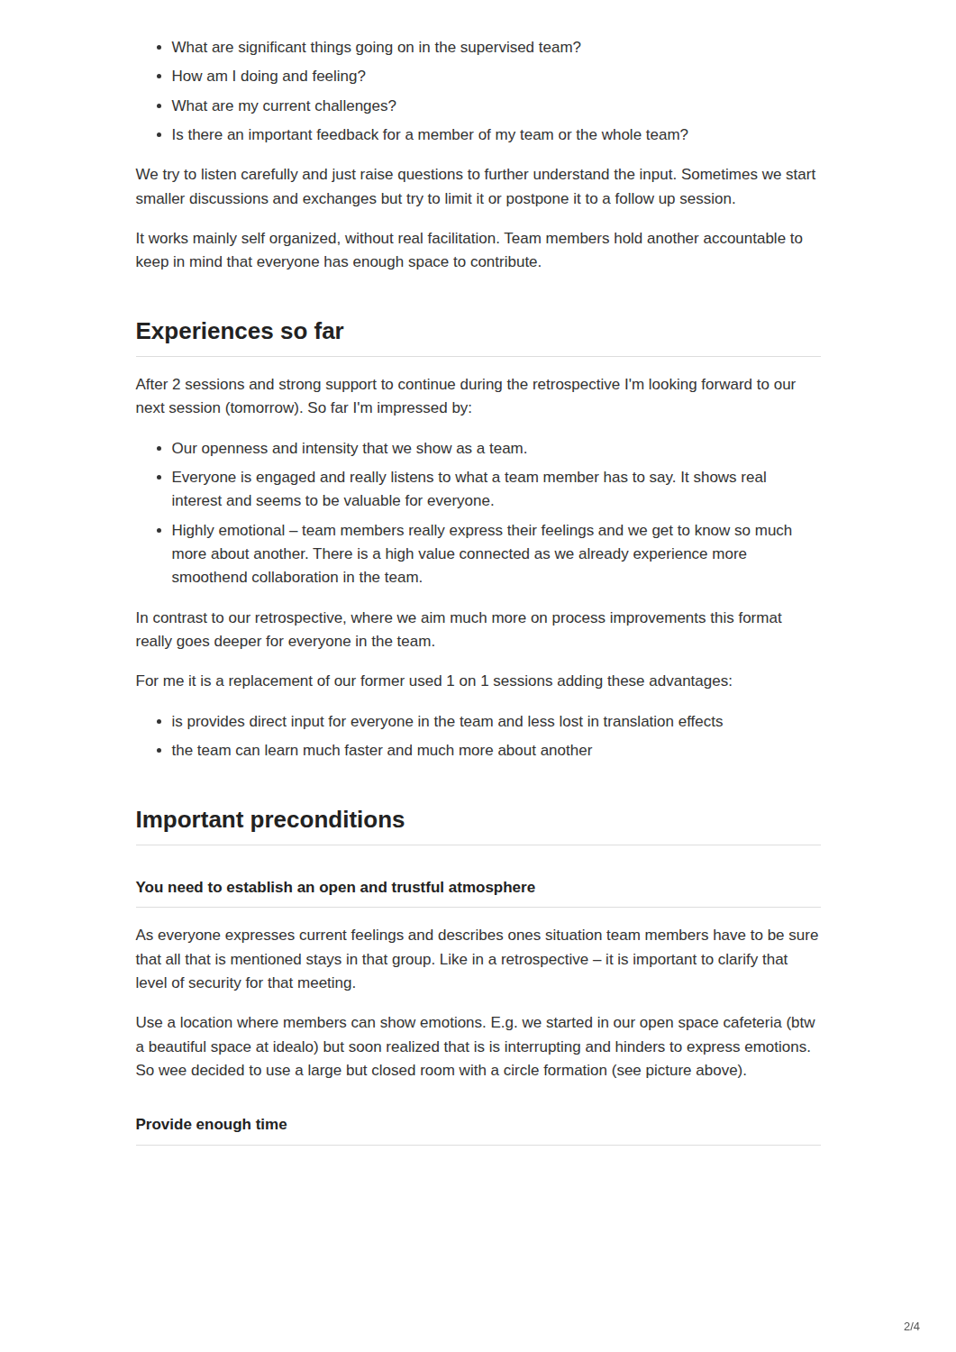What are significant things going on in the supervised team?
How am I doing and feeling?
What are my current challenges?
Is there an important feedback for a member of my team or the whole team?
We try to listen carefully and just raise questions to further understand the input. Sometimes we start smaller discussions and exchanges but try to limit it or postpone it to a follow up session.
It works mainly self organized, without real facilitation. Team members hold another accountable to keep in mind that everyone has enough space to contribute.
Experiences so far
After 2 sessions and strong support to continue during the retrospective I'm looking forward to our next session (tomorrow). So far I'm impressed by:
Our openness and intensity that we show as a team.
Everyone is engaged and really listens to what a team member has to say. It shows real interest and seems to be valuable for everyone.
Highly emotional – team members really express their feelings and we get to know so much more about another. There is a high value connected as we already experience more smoothend collaboration in the team.
In contrast to our retrospective, where we aim much more on process improvements this format really goes deeper for everyone in the team.
For me it is a replacement of our former used 1 on 1 sessions adding these advantages:
is provides direct input for everyone in the team and less lost in translation effects
the team can learn much faster and much more about another
Important preconditions
You need to establish an open and trustful atmosphere
As everyone expresses current feelings and describes ones situation team members have to be sure that all that is mentioned stays in that group. Like in a retrospective – it is important to clarify that level of security for that meeting.
Use a location where members can show emotions. E.g. we started in our open space cafeteria (btw a beautiful space at idealo) but soon realized that is is interrupting and hinders to express emotions. So wee decided to use a large but closed room with a circle formation (see picture above).
Provide enough time
2/4